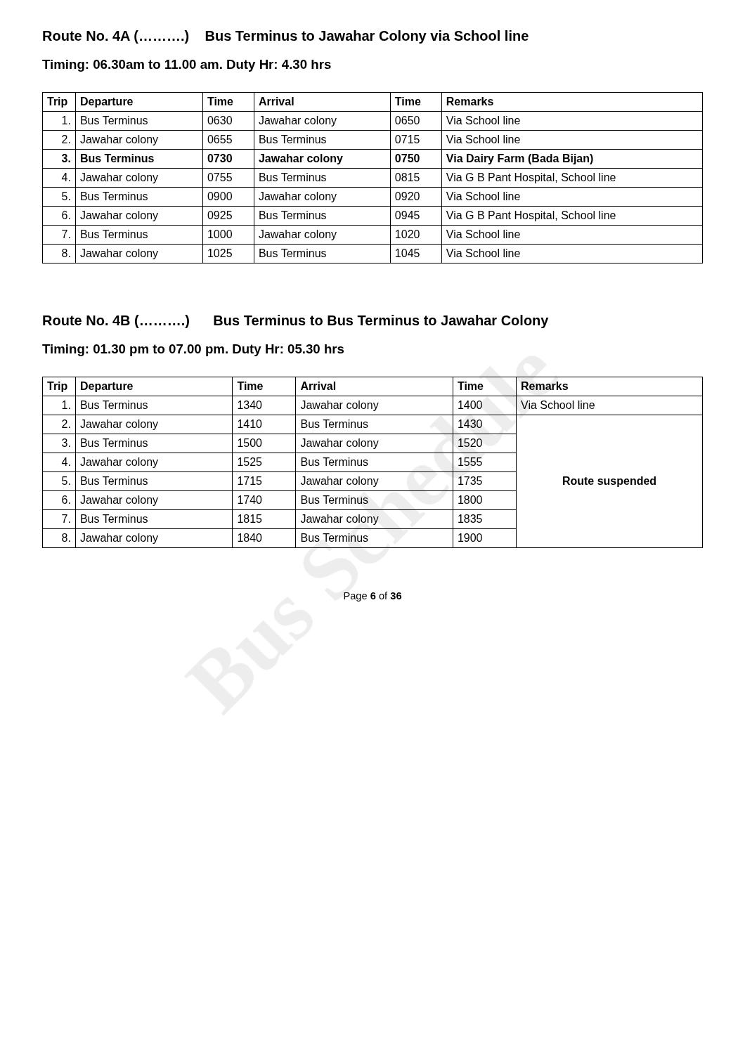Bus Schedule
Route No. 4A (……….) Bus Terminus to Jawahar Colony via School line
Timing: 06.30am to 11.00 am. Duty Hr: 4.30 hrs
| Trip | Departure | Time | Arrival | Time | Remarks |
| --- | --- | --- | --- | --- | --- |
| 1. | Bus Terminus | 0630 | Jawahar colony | 0650 | Via School line |
| 2. | Jawahar colony | 0655 | Bus Terminus | 0715 | Via School line |
| 3. | Bus Terminus | 0730 | Jawahar colony | 0750 | Via Dairy Farm (Bada Bijan) |
| 4. | Jawahar colony | 0755 | Bus Terminus | 0815 | Via G B Pant Hospital, School line |
| 5. | Bus Terminus | 0900 | Jawahar colony | 0920 | Via School line |
| 6. | Jawahar colony | 0925 | Bus Terminus | 0945 | Via G B Pant Hospital, School line |
| 7. | Bus Terminus | 1000 | Jawahar colony | 1020 | Via School line |
| 8. | Jawahar colony | 1025 | Bus Terminus | 1045 | Via School line |
Route No. 4B (……….) Bus Terminus to Bus Terminus to Jawahar Colony
Timing: 01.30 pm to 07.00 pm. Duty Hr: 05.30 hrs
| Trip | Departure | Time | Arrival | Time | Remarks |
| --- | --- | --- | --- | --- | --- |
| 1. | Bus Terminus | 1340 | Jawahar colony | 1400 | Via School line |
| 2. | Jawahar colony | 1410 | Bus Terminus | 1430 | Route suspended |
| 3. | Bus Terminus | 1500 | Jawahar colony | 1520 |
| 4. | Jawahar colony | 1525 | Bus Terminus | 1555 |
| 5. | Bus Terminus | 1715 | Jawahar colony | 1735 |
| 6. | Jawahar colony | 1740 | Bus Terminus | 1800 |
| 7. | Bus Terminus | 1815 | Jawahar colony | 1835 |
| 8. | Jawahar colony | 1840 | Bus Terminus | 1900 |
Page 6 of 36